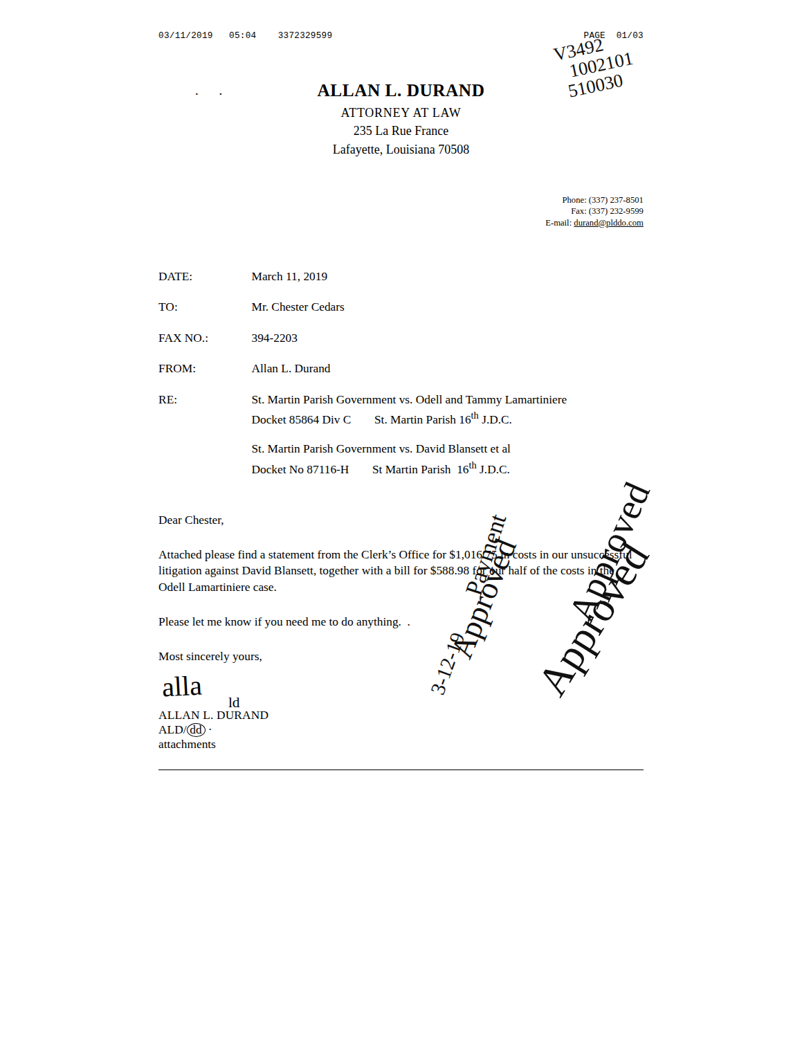03/11/2019 05:04 3372329599
PAGE 01/03
V3492 1002101 510030
..
ALLAN L. DURAND
ATTORNEY AT LAW
235 La Rue France
Lafayette, Louisiana 70508
Phone: (337) 237-8501
Fax: (337) 232-9599
E-mail: durand@plddo.com
| DATE: | March 11, 2019 |
| TO: | Mr. Chester Cedars |
| FAX NO.: | 394-2203 |
| FROM: | Allan L. Durand |
| RE: | St. Martin Parish Government vs. Odell and Tammy Lamartiniere Docket 85864 Div C St. Martin Parish 16 th J.D.C. St. Martin Parish Government vs. David Blansett et al Docket No 87116-H St Martin Parish 16 th J.D.C. |
Dear Chester,
Attached please find a statement from the Clerk’s Office for $1,016.75 in costs in our unsuccessful litigation against David Blansett, together with a bill for $588.98 for our half of the costs in the Odell Lamartiniere case.
Please let me know if you need me to do anything. .
Most sincerely yours,
alla
ld
ALLAN L. DURAND
ALD/dd ·
attachments
Payment Approved 3-12-19 Approved Approved